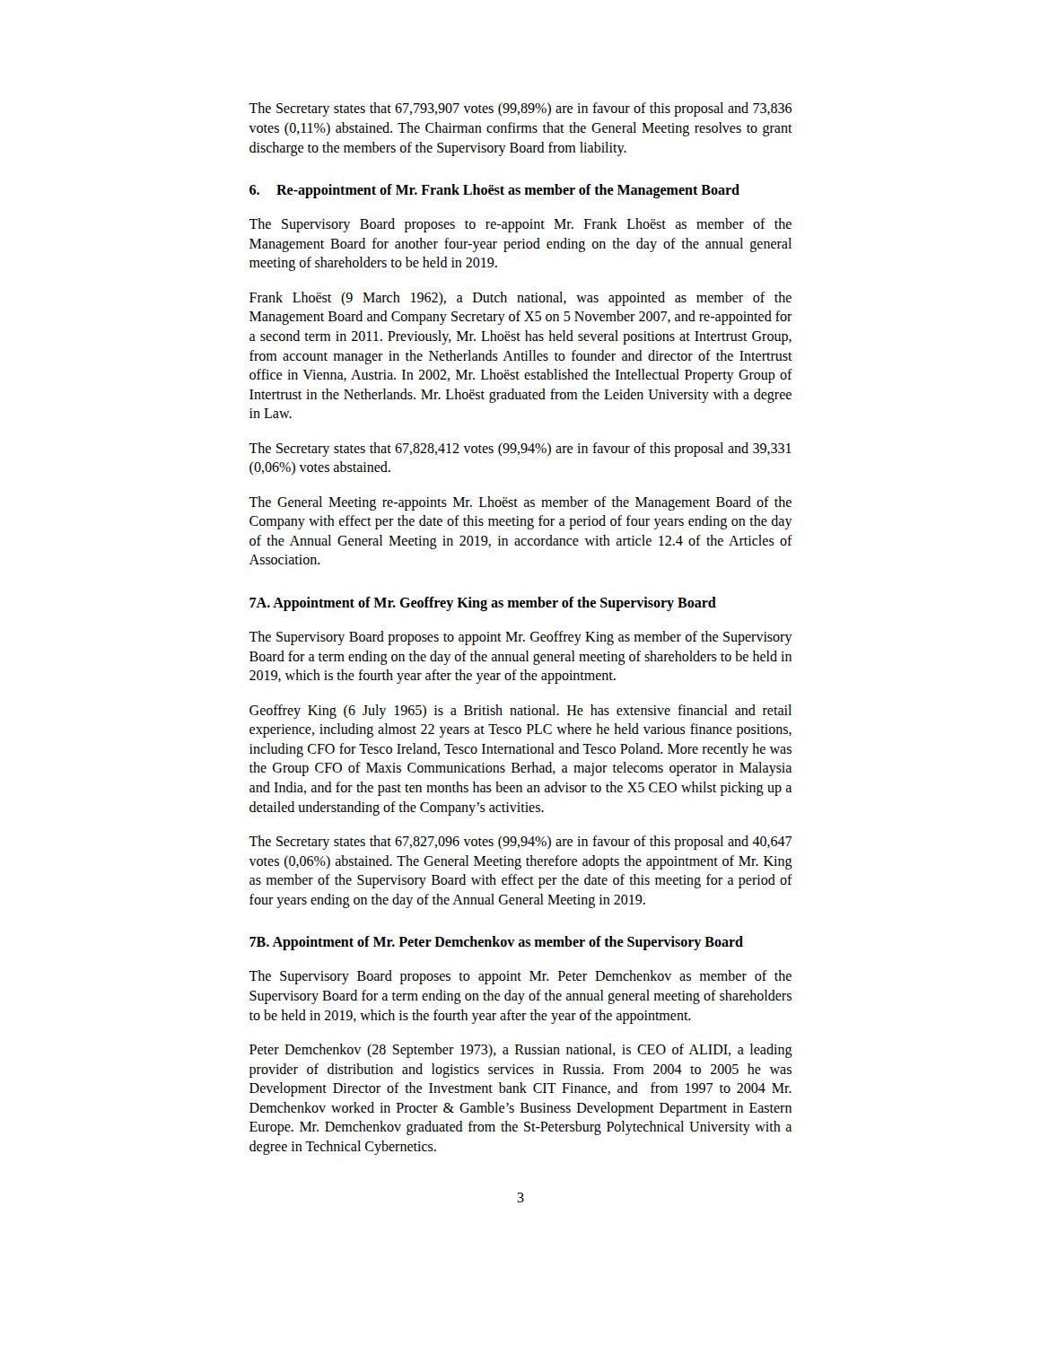The Secretary states that 67,793,907 votes (99,89%) are in favour of this proposal and 73,836 votes (0,11%) abstained. The Chairman confirms that the General Meeting resolves to grant discharge to the members of the Supervisory Board from liability.
6. Re-appointment of Mr. Frank Lhoëst as member of the Management Board
The Supervisory Board proposes to re-appoint Mr. Frank Lhoëst as member of the Management Board for another four-year period ending on the day of the annual general meeting of shareholders to be held in 2019.
Frank Lhoëst (9 March 1962), a Dutch national, was appointed as member of the Management Board and Company Secretary of X5 on 5 November 2007, and re-appointed for a second term in 2011. Previously, Mr. Lhoëst has held several positions at Intertrust Group, from account manager in the Netherlands Antilles to founder and director of the Intertrust office in Vienna, Austria. In 2002, Mr. Lhoëst established the Intellectual Property Group of Intertrust in the Netherlands. Mr. Lhoëst graduated from the Leiden University with a degree in Law.
The Secretary states that 67,828,412 votes (99,94%) are in favour of this proposal and 39,331 (0,06%) votes abstained.
The General Meeting re-appoints Mr. Lhoëst as member of the Management Board of the Company with effect per the date of this meeting for a period of four years ending on the day of the Annual General Meeting in 2019, in accordance with article 12.4 of the Articles of Association.
7A. Appointment of Mr. Geoffrey King as member of the Supervisory Board
The Supervisory Board proposes to appoint Mr. Geoffrey King as member of the Supervisory Board for a term ending on the day of the annual general meeting of shareholders to be held in 2019, which is the fourth year after the year of the appointment.
Geoffrey King (6 July 1965) is a British national. He has extensive financial and retail experience, including almost 22 years at Tesco PLC where he held various finance positions, including CFO for Tesco Ireland, Tesco International and Tesco Poland. More recently he was the Group CFO of Maxis Communications Berhad, a major telecoms operator in Malaysia and India, and for the past ten months has been an advisor to the X5 CEO whilst picking up a detailed understanding of the Company’s activities.
The Secretary states that 67,827,096 votes (99,94%) are in favour of this proposal and 40,647 votes (0,06%) abstained. The General Meeting therefore adopts the appointment of Mr. King as member of the Supervisory Board with effect per the date of this meeting for a period of four years ending on the day of the Annual General Meeting in 2019.
7B. Appointment of Mr. Peter Demchenkov as member of the Supervisory Board
The Supervisory Board proposes to appoint Mr. Peter Demchenkov as member of the Supervisory Board for a term ending on the day of the annual general meeting of shareholders to be held in 2019, which is the fourth year after the year of the appointment.
Peter Demchenkov (28 September 1973), a Russian national, is CEO of ALIDI, a leading provider of distribution and logistics services in Russia. From 2004 to 2005 he was Development Director of the Investment bank CIT Finance, and from 1997 to 2004 Mr. Demchenkov worked in Procter & Gamble’s Business Development Department in Eastern Europe. Mr. Demchenkov graduated from the St-Petersburg Polytechnical University with a degree in Technical Cybernetics.
3